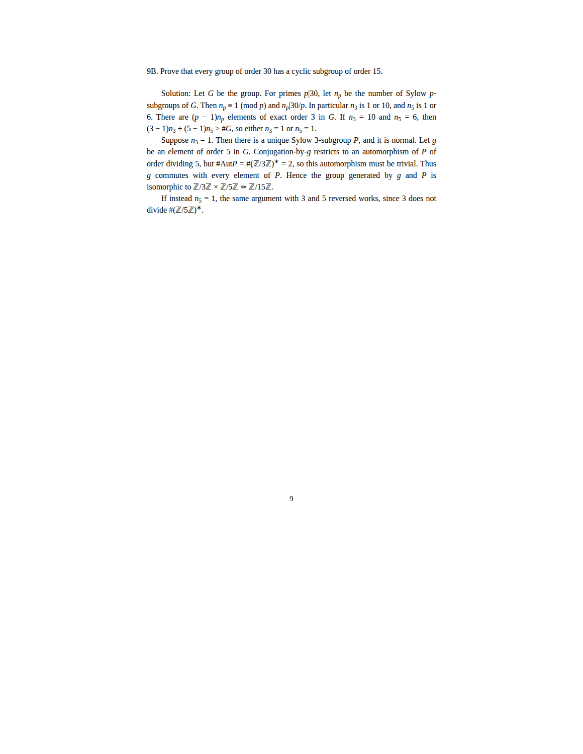9B. Prove that every group of order 30 has a cyclic subgroup of order 15.
Solution: Let G be the group. For primes p|30, let np be the number of Sylow p-subgroups of G. Then np ≡ 1 (mod p) and np|30/p. In particular n3 is 1 or 10, and n5 is 1 or 6. There are (p − 1)np elements of exact order 3 in G. If n3 = 10 and n5 = 6, then (3 − 1)n3 + (5 − 1)n5 > #G, so either n3 = 1 or n5 = 1.
Suppose n3 = 1. Then there is a unique Sylow 3-subgroup P, and it is normal. Let g be an element of order 5 in G. Conjugation-by-g restricts to an automorphism of P of order dividing 5, but #AutP = #(ℤ/3ℤ)∗ = 2, so this automorphism must be trivial. Thus g commutes with every element of P. Hence the group generated by g and P is isomorphic to ℤ/3ℤ × ℤ/5ℤ ≃ ℤ/15ℤ.
If instead n5 = 1, the same argument with 3 and 5 reversed works, since 3 does not divide #(ℤ/5ℤ)∗.
9